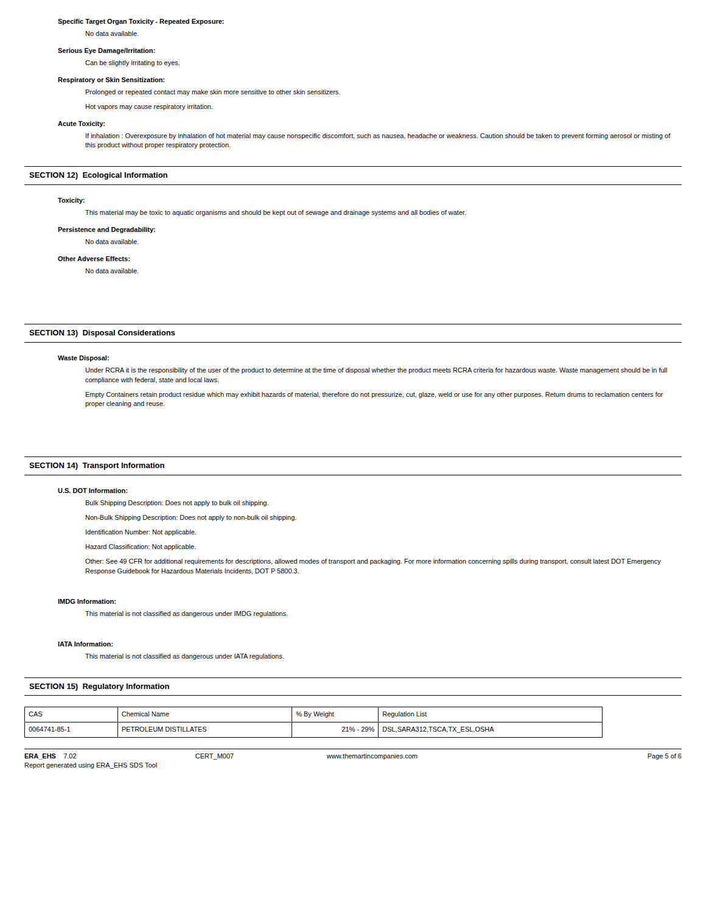Specific Target Organ Toxicity - Repeated Exposure:
No data available.
Serious Eye Damage/Irritation:
Can be slightly irritating to eyes.
Respiratory or Skin Sensitization:
Prolonged or repeated contact may make skin more sensitive to other skin sensitizers.
Hot vapors may cause respiratory irritation.
Acute Toxicity:
If inhalation : Overexposure by inhalation of hot material may cause nonspecific discomfort, such as nausea, headache or weakness. Caution should be taken to prevent forming aerosol or misting of this product without proper respiratory protection.
SECTION 12) Ecological Information
Toxicity:
This material may be toxic to aquatic organisms and should be kept out of sewage and drainage systems and all bodies of water.
Persistence and Degradability:
No data available.
Other Adverse Effects:
No data available.
SECTION 13) Disposal Considerations
Waste Disposal:
Under RCRA it is the responsibility of the user of the product to determine at the time of disposal whether the product meets RCRA criteria for hazardous waste. Waste management should be in full compliance with federal, state and local laws.
Empty Containers retain product residue which may exhibit hazards of material, therefore do not pressurize, cut, glaze, weld or use for any other purposes. Return drums to reclamation centers for proper cleaning and reuse.
SECTION 14) Transport Information
U.S. DOT Information:
Bulk Shipping Description: Does not apply to bulk oil shipping.
Non-Bulk Shipping Description: Does not apply to non-bulk oil shipping.
Identification Number: Not applicable.
Hazard Classification: Not applicable.
Other: See 49 CFR for additional requirements for descriptions, allowed modes of transport and packaging. For more information concerning spills during transport, consult latest DOT Emergency Response Guidebook for Hazardous Materials Incidents, DOT P 5800.3.
IMDG Information:
This material is not classified as dangerous under IMDG regulations.
IATA Information:
This material is not classified as dangerous under IATA regulations.
SECTION 15) Regulatory Information
| CAS | Chemical Name | % By Weight | Regulation List |
| --- | --- | --- | --- |
| 0064741-85-1 | PETROLEUM DISTILLATES | 21% - 29% | DSL,SARA312,TSCA,TX_ESL,OSHA |
ERA_EHS 7.02
Report generated using ERA_EHS SDS Tool
CERT_M007
www.themartincompanies.com
Page 5 of 6